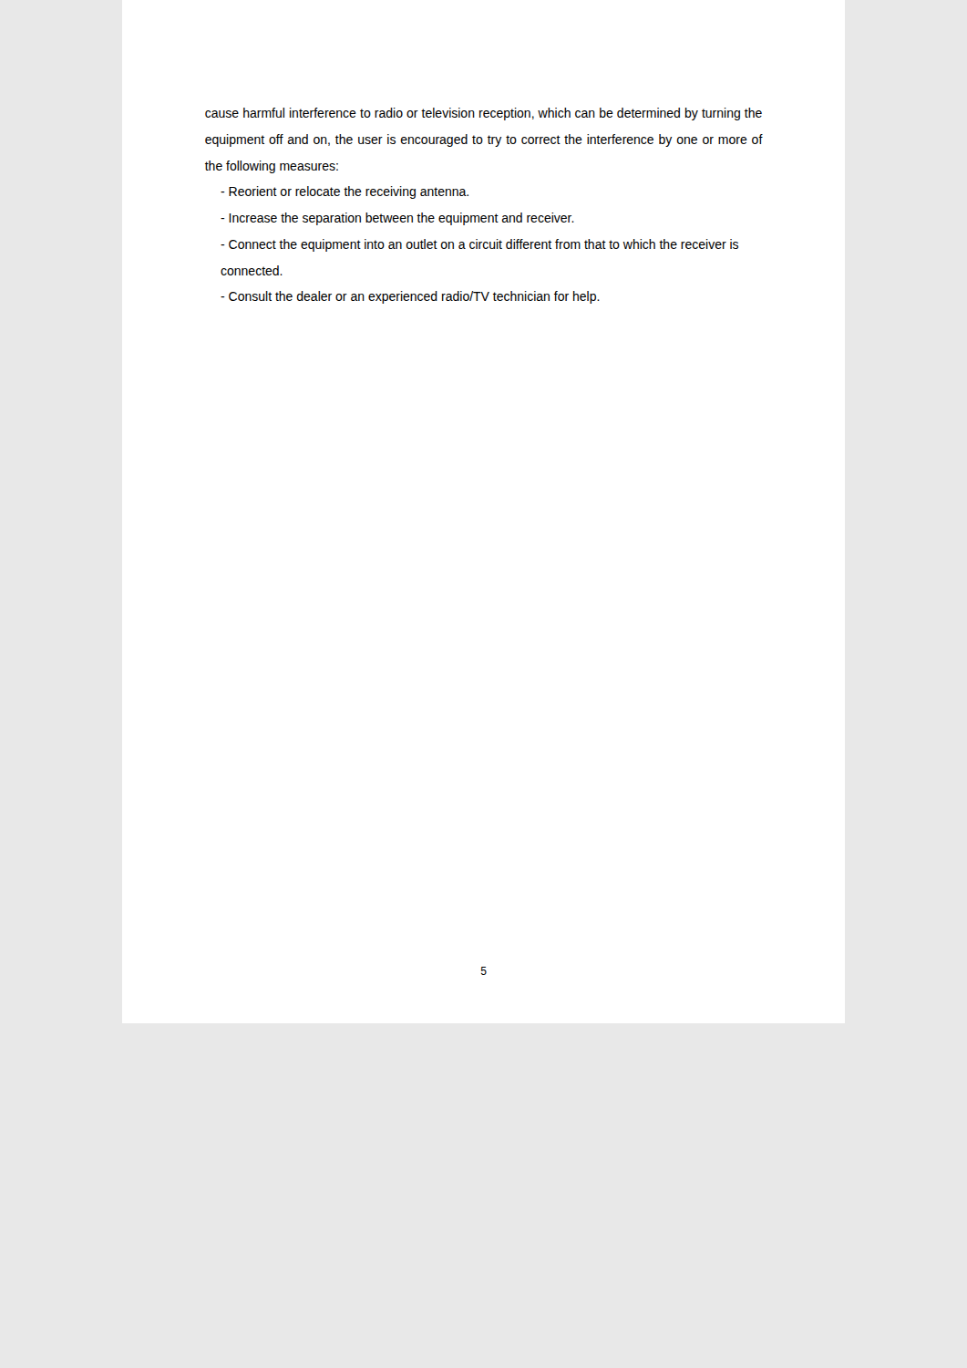cause harmful interference to radio or television reception, which can be determined by turning the equipment off and on, the user is encouraged to try to correct the interference by one or more of the following measures:
Reorient or relocate the receiving antenna.
Increase the separation between the equipment and receiver.
Connect the equipment into an outlet on a circuit different from that to which the receiver is connected.
Consult the dealer or an experienced radio/TV technician for help.
5